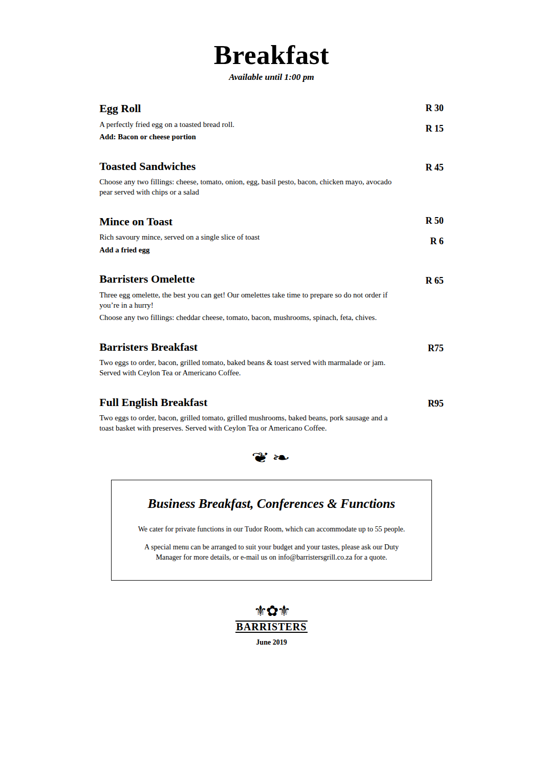Breakfast
Available until 1:00 pm
R 30 R 15
Egg Roll
A perfectly fried egg on a toasted bread roll.
Add: Bacon or cheese portion
R 45
Toasted Sandwiches
Choose any two fillings: cheese, tomato, onion, egg, basil pesto, bacon, chicken mayo, avocado pear served with chips or a salad
R 50 R 6
Mince on Toast
Rich savoury mince, served on a single slice of toast
Add a fried egg
R 65
Barristers Omelette
Three egg omelette, the best you can get! Our omelettes take time to prepare so do not order if you’re in a hurry!
Choose any two fillings: cheddar cheese, tomato, bacon, mushrooms, spinach, feta, chives.
R75
Barristers Breakfast
Two eggs to order, bacon, grilled tomato, baked beans & toast served with marmalade or jam. Served with Ceylon Tea or Americano Coffee.
R95
Full English Breakfast
Two eggs to order, bacon, grilled tomato, grilled mushrooms, baked beans, pork sausage and a toast basket with preserves. Served with Ceylon Tea or Americano Coffee.
❦❧
Business Breakfast, Conferences & Functions
We cater for private functions in our Tudor Room, which can accommodate up to 55 people.
A special menu can be arranged to suit your budget and your tastes, please ask our Duty Manager for more details, or e-mail us on info@barristersgrill.co.za for a quote.
⚜✿⚜
BARRISTERS
June 2019